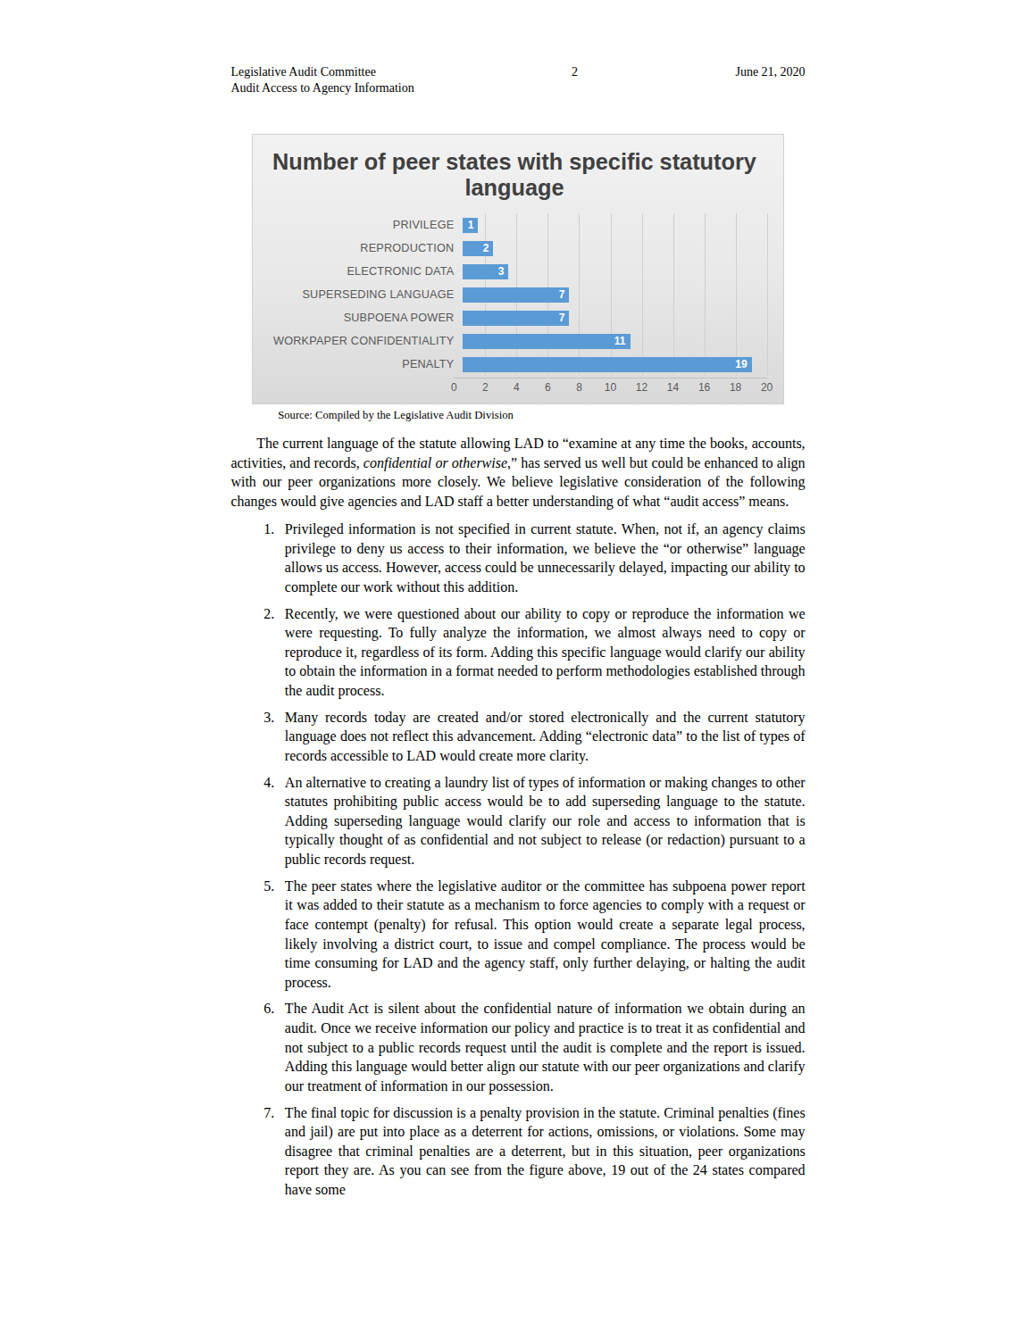Legislative Audit Committee
Audit Access to Agency Information
2
June 21, 2020
Number of peer states with specific statutory
language
PRIVILEGE
1
REPRODUCTION
2
ELECTRONIC DATA
3
SUPERSEDING LANGUAGE
7
SUBPOENA POWER
7
WORKPAPER CONFIDENTIALITY
11
PENALTY
19
0 2 4 6 8 10 12 14 16 18 20
Source: Compiled by the Legislative Audit Division
The current language of the statute allowing LAD to “examine at any time the books, accounts, activities, and records, confidential or otherwise,” has served us well but could be enhanced to align with our peer organizations more closely. We believe legislative consideration of the following changes would give agencies and LAD staff a better understanding of what “audit access” means.
Privileged information is not specified in current statute. When, not if, an agency claims privilege to deny us access to their information, we believe the “or otherwise” language allows us access. However, access could be unnecessarily delayed, impacting our ability to complete our work without this addition.
Recently, we were questioned about our ability to copy or reproduce the information we were requesting. To fully analyze the information, we almost always need to copy or reproduce it, regardless of its form. Adding this specific language would clarify our ability to obtain the information in a format needed to perform methodologies established through the audit process.
Many records today are created and/or stored electronically and the current statutory language does not reflect this advancement. Adding “electronic data” to the list of types of records accessible to LAD would create more clarity.
An alternative to creating a laundry list of types of information or making changes to other statutes prohibiting public access would be to add superseding language to the statute. Adding superseding language would clarify our role and access to information that is typically thought of as confidential and not subject to release (or redaction) pursuant to a public records request.
The peer states where the legislative auditor or the committee has subpoena power report it was added to their statute as a mechanism to force agencies to comply with a request or face contempt (penalty) for refusal. This option would create a separate legal process, likely involving a district court, to issue and compel compliance. The process would be time consuming for LAD and the agency staff, only further delaying, or halting the audit process.
The Audit Act is silent about the confidential nature of information we obtain during an audit. Once we receive information our policy and practice is to treat it as confidential and not subject to a public records request until the audit is complete and the report is issued. Adding this language would better align our statute with our peer organizations and clarify our treatment of information in our possession.
The final topic for discussion is a penalty provision in the statute. Criminal penalties (fines and jail) are put into place as a deterrent for actions, omissions, or violations. Some may disagree that criminal penalties are a deterrent, but in this situation, peer organizations report they are. As you can see from the figure above, 19 out of the 24 states compared have some